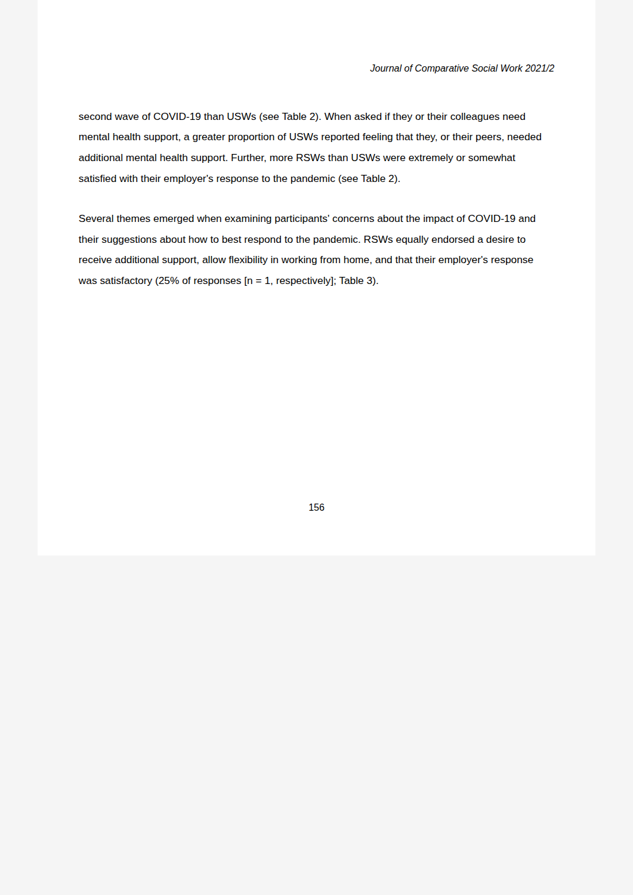Journal of Comparative Social Work 2021/2
second wave of COVID-19 than USWs (see Table 2). When asked if they or their colleagues need mental health support, a greater proportion of USWs reported feeling that they, or their peers, needed additional mental health support. Further, more RSWs than USWs were extremely or somewhat satisfied with their employer's response to the pandemic (see Table 2).
Several themes emerged when examining participants' concerns about the impact of COVID-19 and their suggestions about how to best respond to the pandemic. RSWs equally endorsed a desire to receive additional support, allow flexibility in working from home, and that their employer's response was satisfactory (25% of responses [n = 1, respectively]; Table 3).
156